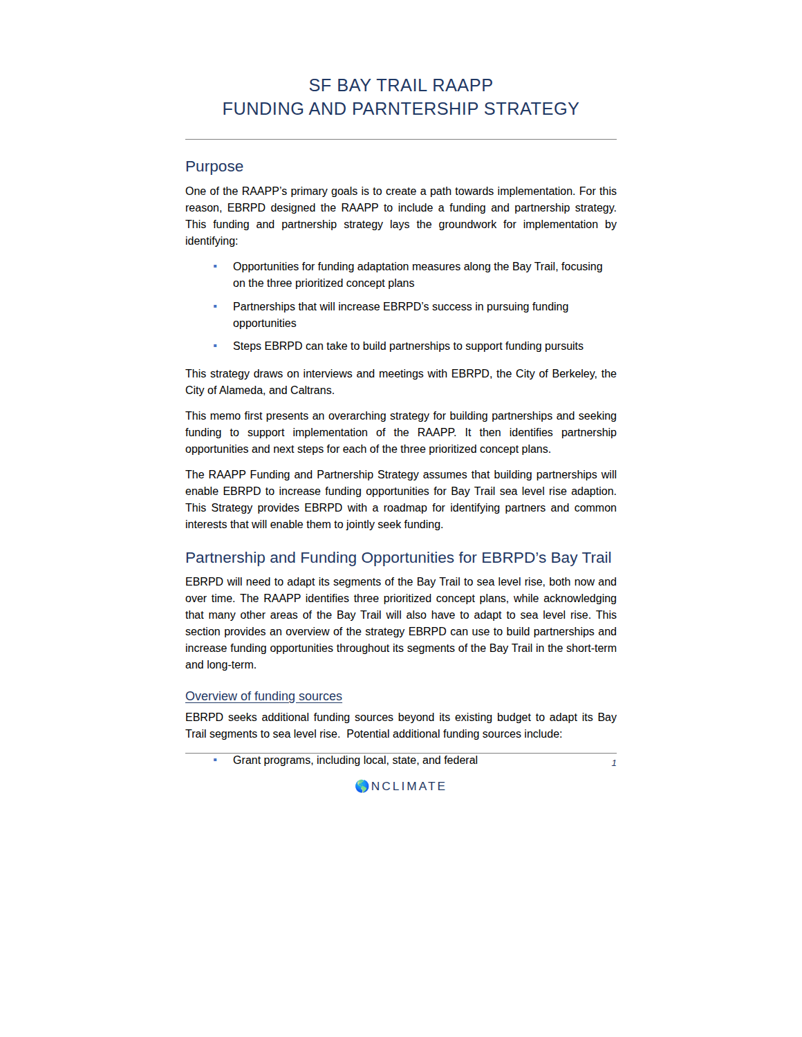SF BAY TRAIL RAAPP FUNDING AND PARNTERSHIP STRATEGY
Purpose
One of the RAAPP’s primary goals is to create a path towards implementation. For this reason, EBRPD designed the RAAPP to include a funding and partnership strategy. This funding and partnership strategy lays the groundwork for implementation by identifying:
Opportunities for funding adaptation measures along the Bay Trail, focusing on the three prioritized concept plans
Partnerships that will increase EBRPD’s success in pursuing funding opportunities
Steps EBRPD can take to build partnerships to support funding pursuits
This strategy draws on interviews and meetings with EBRPD, the City of Berkeley, the City of Alameda, and Caltrans.
This memo first presents an overarching strategy for building partnerships and seeking funding to support implementation of the RAAPP. It then identifies partnership opportunities and next steps for each of the three prioritized concept plans.
The RAAPP Funding and Partnership Strategy assumes that building partnerships will enable EBRPD to increase funding opportunities for Bay Trail sea level rise adaption. This Strategy provides EBRPD with a roadmap for identifying partners and common interests that will enable them to jointly seek funding.
Partnership and Funding Opportunities for EBRPD’s Bay Trail
EBRPD will need to adapt its segments of the Bay Trail to sea level rise, both now and over time. The RAAPP identifies three prioritized concept plans, while acknowledging that many other areas of the Bay Trail will also have to adapt to sea level rise. This section provides an overview of the strategy EBRPD can use to build partnerships and increase funding opportunities throughout its segments of the Bay Trail in the short-term and long-term.
Overview of funding sources
EBRPD seeks additional funding sources beyond its existing budget to adapt its Bay Trail segments to sea level rise. Potential additional funding sources include:
Grant programs, including local, state, and federal
1
🌎NCLIMATE